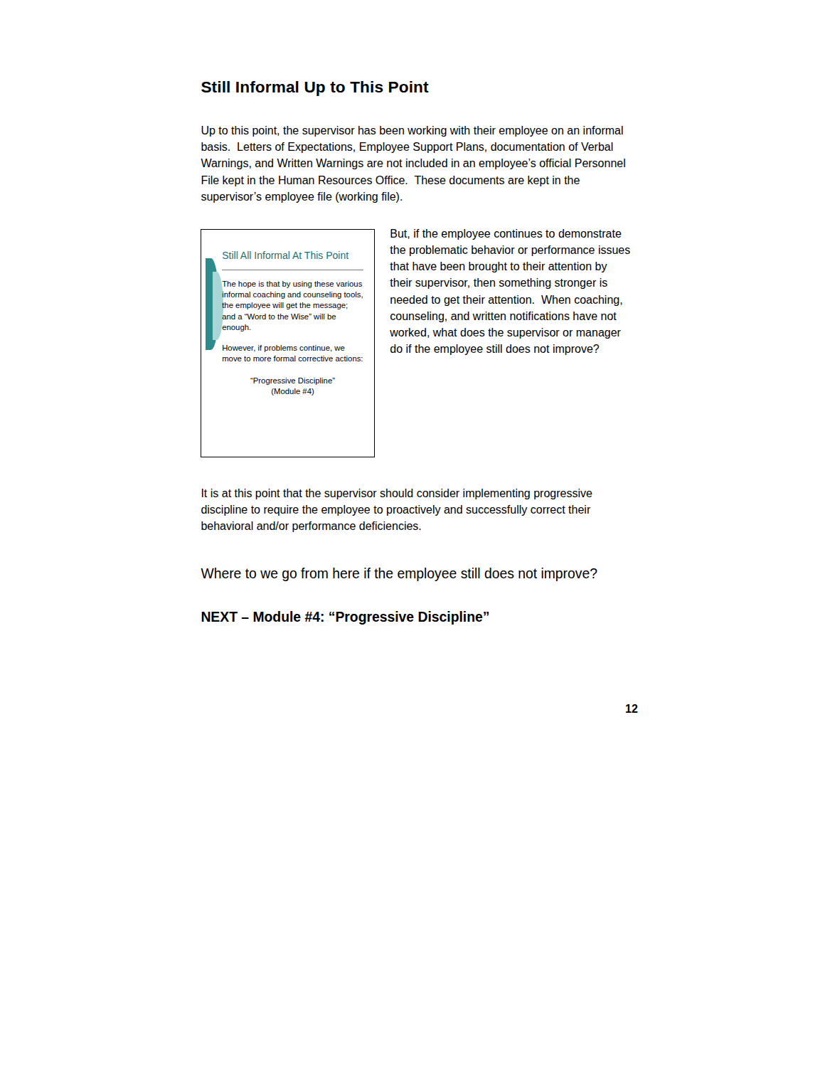Still Informal Up to This Point
Up to this point, the supervisor has been working with their employee on an informal basis. Letters of Expectations, Employee Support Plans, documentation of Verbal Warnings, and Written Warnings are not included in an employee’s official Personnel File kept in the Human Resources Office. These documents are kept in the supervisor’s employee file (working file).
Still All Informal At This Point
The hope is that by using these various informal coaching and counseling tools, the employee will get the message; and a “Word to the Wise” will be enough.
However, if problems continue, we move to more formal corrective actions:
“Progressive Discipline”
(Module #4)
But, if the employee continues to demonstrate the problematic behavior or performance issues that have been brought to their attention by their supervisor, then something stronger is needed to get their attention. When coaching, counseling, and written notifications have not worked, what does the supervisor or manager do if the employee still does not improve?
It is at this point that the supervisor should consider implementing progressive discipline to require the employee to proactively and successfully correct their behavioral and/or performance deficiencies.
Where to we go from here if the employee still does not improve?
NEXT – Module #4: “Progressive Discipline”
12